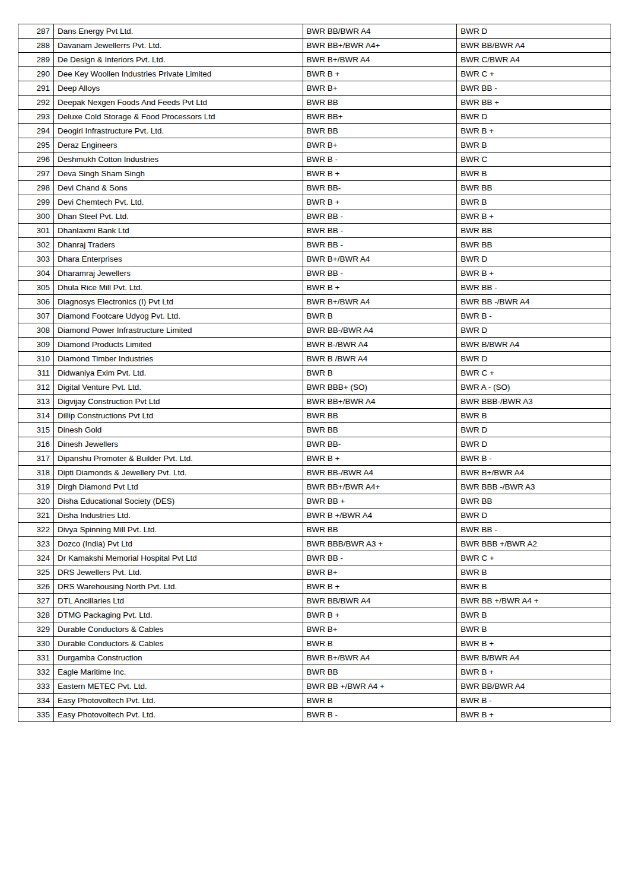| 287 | Dans Energy Pvt Ltd. | BWR BB/BWR A4 | BWR D |
| 288 | Davanam Jewellerrs Pvt. Ltd. | BWR BB+/BWR A4+ | BWR BB/BWR A4 |
| 289 | De Design & Interiors Pvt. Ltd. | BWR B+/BWR A4 | BWR C/BWR A4 |
| 290 | Dee Key Woollen Industries Private Limited | BWR B + | BWR C + |
| 291 | Deep Alloys | BWR B+ | BWR BB - |
| 292 | Deepak Nexgen Foods And Feeds Pvt Ltd | BWR BB | BWR BB + |
| 293 | Deluxe Cold Storage & Food Processors Ltd | BWR BB+ | BWR D |
| 294 | Deogiri Infrastructure Pvt. Ltd. | BWR BB | BWR B + |
| 295 | Deraz Engineers | BWR B+ | BWR B |
| 296 | Deshmukh Cotton Industries | BWR B - | BWR C |
| 297 | Deva Singh Sham Singh | BWR B + | BWR B |
| 298 | Devi Chand & Sons | BWR BB- | BWR BB |
| 299 | Devi Chemtech Pvt. Ltd. | BWR B + | BWR B |
| 300 | Dhan Steel Pvt. Ltd. | BWR BB - | BWR B + |
| 301 | Dhanlaxmi Bank Ltd | BWR BB - | BWR BB |
| 302 | Dhanraj Traders | BWR BB - | BWR BB |
| 303 | Dhara Enterprises | BWR B+/BWR A4 | BWR D |
| 304 | Dharamraj Jewellers | BWR BB - | BWR B + |
| 305 | Dhula Rice Mill Pvt. Ltd. | BWR B + | BWR BB - |
| 306 | Diagnosys Electronics (I) Pvt Ltd | BWR B+/BWR A4 | BWR BB -/BWR A4 |
| 307 | Diamond Footcare Udyog Pvt. Ltd. | BWR B | BWR B - |
| 308 | Diamond Power Infrastructure Limited | BWR BB-/BWR A4 | BWR D |
| 309 | Diamond Products Limited | BWR B-/BWR A4 | BWR B/BWR A4 |
| 310 | Diamond Timber Industries | BWR B /BWR A4 | BWR D |
| 311 | Didwaniya Exim Pvt. Ltd. | BWR B | BWR C + |
| 312 | Digital Venture Pvt. Ltd. | BWR BBB+ (SO) | BWR A - (SO) |
| 313 | Digvijay Construction Pvt Ltd | BWR BB+/BWR A4 | BWR BBB-/BWR A3 |
| 314 | Dillip Constructions Pvt Ltd | BWR BB | BWR B |
| 315 | Dinesh Gold | BWR BB | BWR D |
| 316 | Dinesh Jewellers | BWR BB- | BWR D |
| 317 | Dipanshu Promoter & Builder Pvt. Ltd. | BWR B + | BWR B - |
| 318 | Dipti Diamonds & Jewellery Pvt. Ltd. | BWR BB-/BWR A4 | BWR B+/BWR A4 |
| 319 | Dirgh Diamond Pvt Ltd | BWR BB+/BWR A4+ | BWR BBB -/BWR A3 |
| 320 | Disha Educational Society (DES) | BWR BB + | BWR BB |
| 321 | Disha Industries Ltd. | BWR B +/BWR A4 | BWR D |
| 322 | Divya Spinning Mill Pvt. Ltd. | BWR BB | BWR BB - |
| 323 | Dozco (India) Pvt Ltd | BWR BBB/BWR A3 + | BWR BBB +/BWR A2 |
| 324 | Dr Kamakshi Memorial Hospital Pvt Ltd | BWR BB - | BWR C + |
| 325 | DRS Jewellers Pvt. Ltd. | BWR B+ | BWR B |
| 326 | DRS Warehousing North Pvt. Ltd. | BWR B + | BWR B |
| 327 | DTL Ancillaries Ltd | BWR BB/BWR A4 | BWR BB +/BWR A4 + |
| 328 | DTMG Packaging Pvt. Ltd. | BWR B + | BWR B |
| 329 | Durable Conductors & Cables | BWR B+ | BWR B |
| 330 | Durable Conductors & Cables | BWR B | BWR B + |
| 331 | Durgamba Construction | BWR B+/BWR A4 | BWR B/BWR A4 |
| 332 | Eagle Maritime Inc. | BWR BB | BWR B + |
| 333 | Eastern METEC Pvt. Ltd. | BWR BB +/BWR A4 + | BWR BB/BWR A4 |
| 334 | Easy Photovoltech Pvt. Ltd. | BWR B | BWR B - |
| 335 | Easy Photovoltech Pvt. Ltd. | BWR B - | BWR B + |